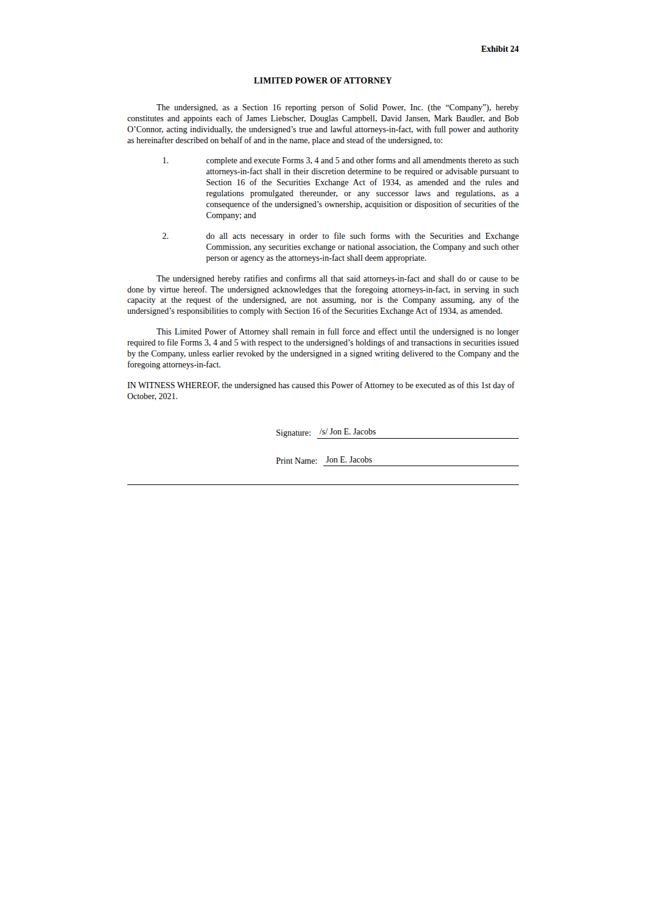Exhibit 24
LIMITED POWER OF ATTORNEY
The undersigned, as a Section 16 reporting person of Solid Power, Inc. (the “Company”), hereby constitutes and appoints each of James Liebscher, Douglas Campbell, David Jansen, Mark Baudler, and Bob O’Connor, acting individually, the undersigned’s true and lawful attorneys-in-fact, with full power and authority as hereinafter described on behalf of and in the name, place and stead of the undersigned, to:
1. complete and execute Forms 3, 4 and 5 and other forms and all amendments thereto as such attorneys-in-fact shall in their discretion determine to be required or advisable pursuant to Section 16 of the Securities Exchange Act of 1934, as amended and the rules and regulations promulgated thereunder, or any successor laws and regulations, as a consequence of the undersigned’s ownership, acquisition or disposition of securities of the Company; and
2. do all acts necessary in order to file such forms with the Securities and Exchange Commission, any securities exchange or national association, the Company and such other person or agency as the attorneys-in-fact shall deem appropriate.
The undersigned hereby ratifies and confirms all that said attorneys-in-fact and shall do or cause to be done by virtue hereof. The undersigned acknowledges that the foregoing attorneys-in-fact, in serving in such capacity at the request of the undersigned, are not assuming, nor is the Company assuming, any of the undersigned’s responsibilities to comply with Section 16 of the Securities Exchange Act of 1934, as amended.
This Limited Power of Attorney shall remain in full force and effect until the undersigned is no longer required to file Forms 3, 4 and 5 with respect to the undersigned’s holdings of and transactions in securities issued by the Company, unless earlier revoked by the undersigned in a signed writing delivered to the Company and the foregoing attorneys-in-fact.
IN WITNESS WHEREOF, the undersigned has caused this Power of Attorney to be executed as of this 1st day of October, 2021.
Signature:
/s/ Jon E. Jacobs
Print Name:
Jon E. Jacobs